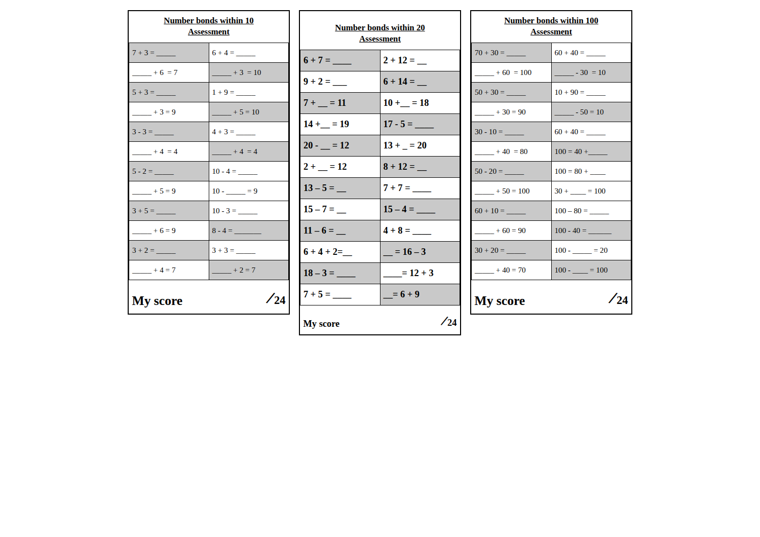Number bonds within 10
Assessment
| 7 + 3 = _____ | 6 + 4 = _____ |
| _____ + 6 = 7 | _____ + 3 = 10 |
| 5 + 3 = _____ | 1 + 9 = _____ |
| _____ + 3 = 9 | _____ + 5 = 10 |
| 3 - 3 = _____ | 4 + 3 = _____ |
| _____ + 4 = 4 | _____ + 4 = 4 |
| 5 - 2 = _____ | 10 - 4 = _____ |
| _____ + 5 = 9 | 10 - _____ = 9 |
| 3 + 5 = _____ | 10 - 3 = _____ |
| _____ + 6 = 9 | 8 - 4 = _______ |
| 3 + 2 = _____ | 3 + 3 = _____ |
| _____ + 4 = 7 | _____ + 2 = 7 |
| My score | / 24 |
Number bonds within 20
Assessment
| 6 + 7 = ____ | 2 + 12 = __ |
| 9 + 2 = ___ | 6 + 14 = __ |
| 7 + __ = 11 | 10 +__ = 18 |
| 14 +__ = 19 | 17 - 5 = ____ |
| 20 - __ = 12 | 13 + _ = 20 |
| 2 + __ = 12 | 8 + 12 = __ |
| 13 – 5 = __ | 7 + 7 = ____ |
| 15 – 7 = __ | 15 – 4 = ____ |
| 11 – 6 = __ | 4 + 8 = ____ |
| 6 + 4 + 2=__ | __ = 16 – 3 |
| 18 – 3 = ____ | ____= 12 + 3 |
| 7 + 5 = ____ | __= 6 + 9 |
| My score | / 24 |
Number bonds within 100
Assessment
| 70 + 30 = _____ | 60 + 40 = _____ |
| _____ + 60 = 100 | _____ - 30 = 10 |
| 50 + 30 = _____ | 10 + 90 = _____ |
| _____ + 30 = 90 | _____ - 50 = 10 |
| 30 - 10 = _____ | 60 + 40 = _____ |
| _____ + 40 = 80 | 100 = 40 +_____ |
| 50 - 20 = _____ | 100 = 80 + ____ |
| _____ + 50 = 100 | 30 + ____ = 100 |
| 60 + 10 = _____ | 100 – 80 = _____ |
| _____ + 60 = 90 | 100 - 40 = ______ |
| 30 + 20 = _____ | 100 - _____ = 20 |
| _____ + 40 = 70 | 100 - ____ = 100 |
| My score | / 24 |